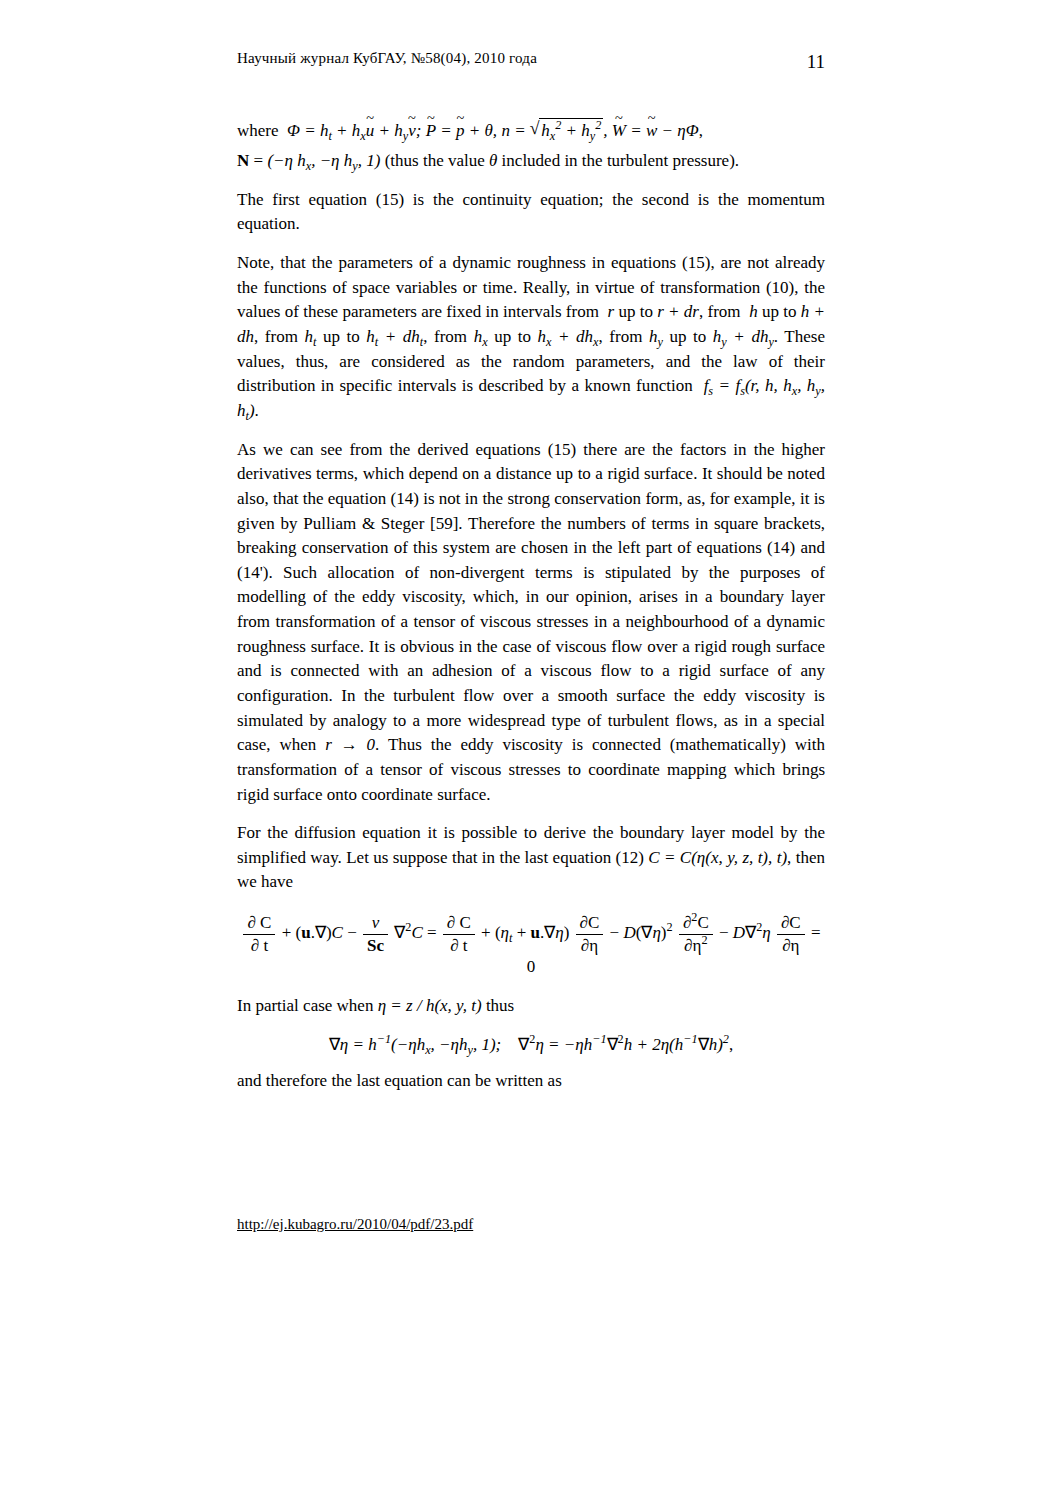Научный журнал КубГАУ, №58(04), 2010 года
11
where Φ = ht + hxu + hyv; P = p + θ, n = hx2 + hy2, W = w − ηΦ,
N = (−η hx, −η hy, 1) (thus the value θ included in the turbulent pressure).
The first equation (15) is the continuity equation; the second is the momentum equation.
Note, that the parameters of a dynamic roughness in equations (15), are not already the functions of space variables or time. Really, in virtue of transformation (10), the values of these parameters are fixed in intervals from r up to r + dr, from h up to h + dh, from ht up to ht + dht, from hx up to hx + dhx, from hy up to hy + dhy. These values, thus, are considered as the random parameters, and the law of their distribution in specific intervals is described by a known function fs = fs(r, h, hx, hy, ht).
As we can see from the derived equations (15) there are the factors in the higher derivatives terms, which depend on a distance up to a rigid surface. It should be noted also, that the equation (14) is not in the strong conservation form, as, for example, it is given by Pulliam & Steger [59]. Therefore the numbers of terms in square brackets, breaking conservation of this system are chosen in the left part of equations (14) and (14'). Such allocation of non-divergent terms is stipulated by the purposes of modelling of the eddy viscosity, which, in our opinion, arises in a boundary layer from transformation of a tensor of viscous stresses in a neighbourhood of a dynamic roughness surface. It is obvious in the case of viscous flow over a rigid rough surface and is connected with an adhesion of a viscous flow to a rigid surface of any configuration. In the turbulent flow over a smooth surface the eddy viscosity is simulated by analogy to a more widespread type of turbulent flows, as in a special case, when r → 0. Thus the eddy viscosity is connected (mathematically) with transformation of a tensor of viscous stresses to coordinate mapping which brings rigid surface onto coordinate surface.
For the diffusion equation it is possible to derive the boundary layer model by the simplified way. Let us suppose that in the last equation (12) C = C(η(x, y, z, t), t), then we have
∂ C∂ t + (u.∇)C − νSc ∇2C = ∂ C∂ t + (ηt + u.∇η) ∂C∂η − D(∇η)2 ∂2C∂η2 − D∇2η ∂C∂η = 0
In partial case when η = z / h(x, y, t) thus
∇η = h−1(−ηhx, −ηhy, 1); ∇2η = −ηh−1∇2h + 2η(h−1∇h)2,
and therefore the last equation can be written as
http://ej.kubagro.ru/2010/04/pdf/23.pdf